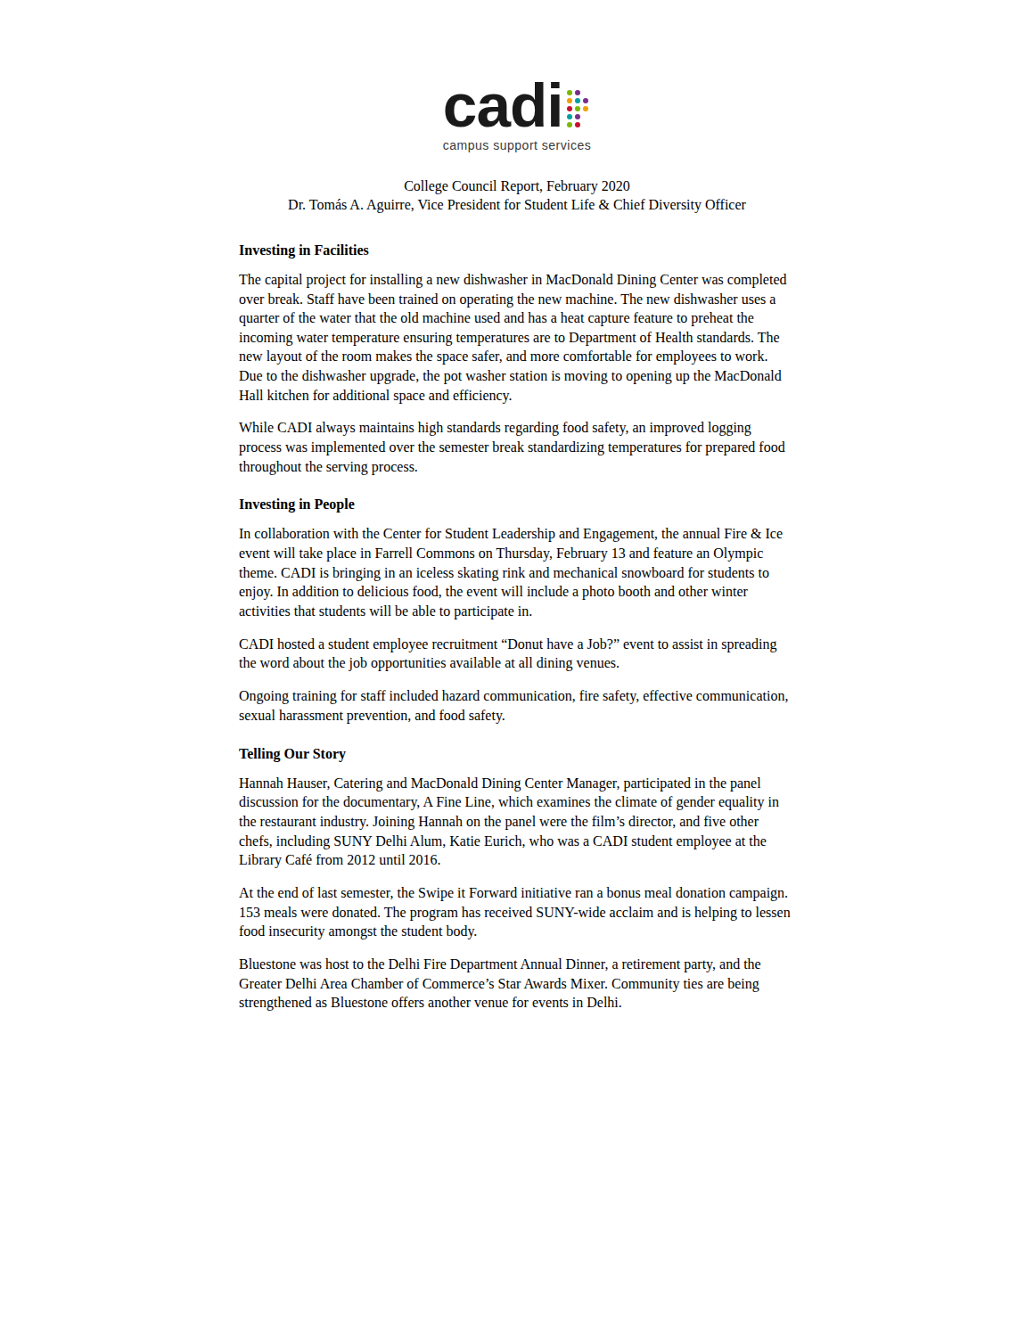cadi
campus support services
College Council Report, February 2020
Dr. Tomás A. Aguirre, Vice President for Student Life & Chief Diversity Officer
Investing in Facilities
The capital project for installing a new dishwasher in MacDonald Dining Center was completed over break. Staff have been trained on operating the new machine. The new dishwasher uses a quarter of the water that the old machine used and has a heat capture feature to preheat the incoming water temperature ensuring temperatures are to Department of Health standards. The new layout of the room makes the space safer, and more comfortable for employees to work. Due to the dishwasher upgrade, the pot washer station is moving to opening up the MacDonald Hall kitchen for additional space and efficiency.
While CADI always maintains high standards regarding food safety, an improved logging process was implemented over the semester break standardizing temperatures for prepared food throughout the serving process.
Investing in People
In collaboration with the Center for Student Leadership and Engagement, the annual Fire & Ice event will take place in Farrell Commons on Thursday, February 13 and feature an Olympic theme. CADI is bringing in an iceless skating rink and mechanical snowboard for students to enjoy. In addition to delicious food, the event will include a photo booth and other winter activities that students will be able to participate in.
CADI hosted a student employee recruitment “Donut have a Job?” event to assist in spreading the word about the job opportunities available at all dining venues.
Ongoing training for staff included hazard communication, fire safety, effective communication, sexual harassment prevention, and food safety.
Telling Our Story
Hannah Hauser, Catering and MacDonald Dining Center Manager, participated in the panel discussion for the documentary, A Fine Line, which examines the climate of gender equality in the restaurant industry. Joining Hannah on the panel were the film’s director, and five other chefs, including SUNY Delhi Alum, Katie Eurich, who was a CADI student employee at the Library Café from 2012 until 2016.
At the end of last semester, the Swipe it Forward initiative ran a bonus meal donation campaign. 153 meals were donated. The program has received SUNY-wide acclaim and is helping to lessen food insecurity amongst the student body.
Bluestone was host to the Delhi Fire Department Annual Dinner, a retirement party, and the Greater Delhi Area Chamber of Commerce’s Star Awards Mixer. Community ties are being strengthened as Bluestone offers another venue for events in Delhi.